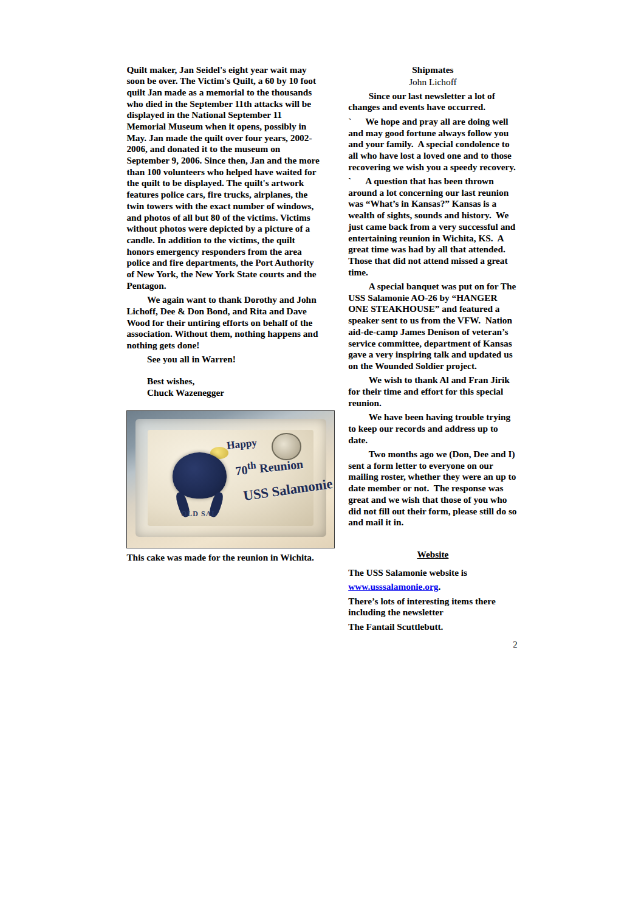Quilt maker, Jan Seidel's eight year wait may soon be over. The Victim's Quilt, a 60 by 10 foot quilt Jan made as a memorial to the thousands who died in the September 11th attacks will be displayed in the National September 11 Memorial Museum when it opens, possibly in May. Jan made the quilt over four years, 2002-2006, and donated it to the museum on September 9, 2006. Since then, Jan and the more than 100 volunteers who helped have waited for the quilt to be displayed. The quilt's artwork features police cars, fire trucks, airplanes, the twin towers with the exact number of windows, and photos of all but 80 of the victims. Victims without photos were depicted by a picture of a candle. In addition to the victims, the quilt honors emergency responders from the area police and fire departments, the Port Authority of New York, the New York State courts and the Pentagon.
We again want to thank Dorothy and John Lichoff, Dee & Don Bond, and Rita and Dave Wood for their untiring efforts on behalf of the association. Without them, nothing happens and nothing gets done!
See you all in Warren!
Best wishes,
Chuck Wazenegger
Happy
70th Reunion
USS Salamonie
OLD SAL
This cake was made for the reunion in Wichita.
Shipmates
John Lichoff
Since our last newsletter a lot of changes and events have occurred.
` We hope and pray all are doing well and may good fortune always follow you and your family. A special condolence to all who have lost a loved one and to those recovering we wish you a speedy recovery.
` A question that has been thrown around a lot concerning our last reunion was “What’s in Kansas?” Kansas is a wealth of sights, sounds and history. We just came back from a very successful and entertaining reunion in Wichita, KS. A great time was had by all that attended. Those that did not attend missed a great time.
A special banquet was put on for The USS Salamonie AO-26 by “HANGER ONE STEAKHOUSE” and featured a speaker sent to us from the VFW. Nation aid-de-camp James Denison of veteran’s service committee, department of Kansas gave a very inspiring talk and updated us on the Wounded Soldier project.
We wish to thank Al and Fran Jirik for their time and effort for this special reunion.
We have been having trouble trying to keep our records and address up to date.
Two months ago we (Don, Dee and I) sent a form letter to everyone on our mailing roster, whether they were an up to date member or not. The response was great and we wish that those of you who did not fill out their form, please still do so and mail it in.
Website
The USS Salamonie website is
www.usssalamonie.org.
There’s lots of interesting items there including the newsletter
The Fantail Scuttlebutt.
2